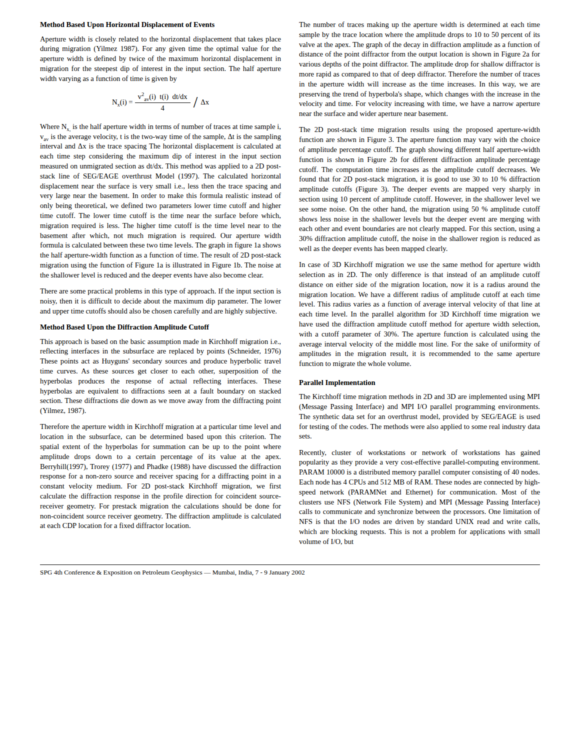Method Based Upon Horizontal Displacement of Events
Aperture width is closely related to the horizontal displacement that takes place during migration (Yilmez 1987). For any given time the optimal value for the aperture width is defined by twice of the maximum horizontal displacement in migration for the steepest dip of interest in the input section. The half aperture width varying as a function of time is given by
| N x (i) = | v 2 av (i) t(i) dt/dx 4 | / | Δx |
Where Nx, is the half aperture width in terms of number of traces at time sample i, vav is the average velocity, t is the two-way time of the sample, Δt is the sampling interval and Δx is the trace spacing The horizontal displacement is calculated at each time step considering the maximum dip of interest in the input section measured on unmigrated section as dt/dx. This method was applied to a 2D post-stack line of SEG/EAGE overthrust Model (1997). The calculated horizontal displacement near the surface is very small i.e., less then the trace spacing and very large near the basement. In order to make this formula realistic instead of only being theoretical, we defined two parameters lower time cutoff and higher time cutoff. The lower time cutoff is the time near the surface before which, migration required is less. The higher time cutoff is the time level near to the basement after which, not much migration is required. Our aperture width formula is calculated between these two time levels. The graph in figure 1a shows the half aperture-width function as a function of time. The result of 2D post-stack migration using the function of Figure 1a is illustrated in Figure 1b. The noise at the shallower level is reduced and the deeper events have also become clear.
There are some practical problems in this type of approach. If the input section is noisy, then it is difficult to decide about the maximum dip parameter. The lower and upper time cutoffs should also be chosen carefully and are highly subjective.
Method Based Upon the Diffraction Amplitude Cutoff
This approach is based on the basic assumption made in Kirchhoff migration i.e., reflecting interfaces in the subsurface are replaced by points (Schneider, 1976) These points act as Huyguns' secondary sources and produce hyperbolic travel time curves. As these sources get closer to each other, superposition of the hyperbolas produces the response of actual reflecting interfaces. These hyperbolas are equivalent to diffractions seen at a fault boundary on stacked section. These diffractions die down as we move away from the diffracting point (Yilmez, 1987).
Therefore the aperture width in Kirchhoff migration at a particular time level and location in the subsurface, can be determined based upon this criterion. The spatial extent of the hyperbolas for summation can be up to the point where amplitude drops down to a certain percentage of its value at the apex. Berryhill(1997), Trorey (1977) and Phadke (1988) have discussed the diffraction response for a non-zero source and receiver spacing for a diffracting point in a constant velocity medium. For 2D post-stack Kirchhoff migration, we first calculate the diffraction response in the profile direction for coincident source-receiver geometry. For prestack migration the calculations should be done for non-coincident source receiver geometry. The diffraction amplitude is calculated at each CDP location for a fixed diffractor location.
The number of traces making up the aperture width is determined at each time sample by the trace location where the amplitude drops to 10 to 50 percent of its valve at the apex. The graph of the decay in diffraction amplitude as a function of distance of the point diffractor from the output location is shown in Figure 2a for various depths of the point diffractor. The amplitude drop for shallow diffractor is more rapid as compared to that of deep diffractor. Therefore the number of traces in the aperture width will increase as the time increases. In this way, we are preserving the trend of hyperbola's shape, which changes with the increase in the velocity and time. For velocity increasing with time, we have a narrow aperture near the surface and wider aperture near basement.
The 2D post-stack time migration results using the proposed aperture-width function are shown in Figure 3. The aperture function may vary with the choice of amplitude percentage cutoff. The graph showing different half aperture-width function is shown in Figure 2b for different diffraction amplitude percentage cutoff. The computation time increases as the amplitude cutoff decreases. We found that for 2D post-stack migration, it is good to use 30 to 10 % diffraction amplitude cutoffs (Figure 3). The deeper events are mapped very sharply in section using 10 percent of amplitude cutoff. However, in the shallower level we see some noise. On the other hand, the migration using 50 % amplitude cutoff shows less noise in the shallower levels but the deeper event are merging with each other and event boundaries are not clearly mapped. For this section, using a 30% diffraction amplitude cutoff, the noise in the shallower region is reduced as well as the deeper events has been mapped clearly.
In case of 3D Kirchhoff migration we use the same method for aperture width selection as in 2D. The only difference is that instead of an amplitude cutoff distance on either side of the migration location, now it is a radius around the migration location. We have a different radius of amplitude cutoff at each time level. This radius varies as a function of average interval velocity of that line at each time level. In the parallel algorithm for 3D Kirchhoff time migration we have used the diffraction amplitude cutoff method for aperture width selection, with a cutoff parameter of 30%. The aperture function is calculated using the average interval velocity of the middle most line. For the sake of uniformity of amplitudes in the migration result, it is recommended to the same aperture function to migrate the whole volume.
Parallel Implementation
The Kirchhoff time migration methods in 2D and 3D are implemented using MPI (Message Passing Interface) and MPI I/O parallel programming environments. The synthetic data set for an overthrust model, provided by SEG/EAGE is used for testing of the codes. The methods were also applied to some real industry data sets.
Recently, cluster of workstations or network of workstations has gained popularity as they provide a very cost-effective parallel-computing environment. PARAM 10000 is a distributed memory parallel computer consisting of 40 nodes. Each node has 4 CPUs and 512 MB of RAM. These nodes are connected by high-speed network (PARAMNet and Ethernet) for communication. Most of the clusters use NFS (Network File System) and MPI (Message Passing Interface) calls to communicate and synchronize between the processors. One limitation of NFS is that the I/O nodes are driven by standard UNIX read and write calls, which are blocking requests. This is not a problem for applications with small volume of I/O, but
SPG 4th Conference & Exposition on Petroleum Geophysics — Mumbai, India, 7 - 9 January 2002